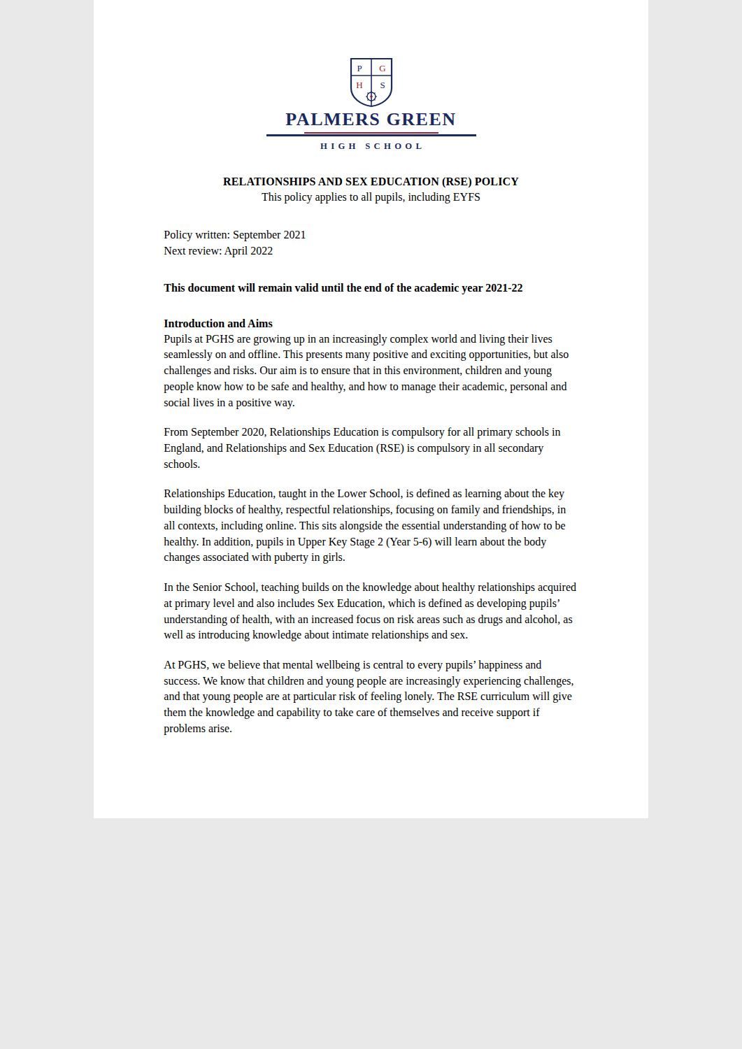P G H S
PALMERS GREEN
HIGH SCHOOL
RELATIONSHIPS AND SEX EDUCATION (RSE) POLICY
This policy applies to all pupils, including EYFS
Policy written: September 2021
Next review: April 2022
This document will remain valid until the end of the academic year 2021-22
Introduction and Aims
Pupils at PGHS are growing up in an increasingly complex world and living their lives seamlessly on and offline. This presents many positive and exciting opportunities, but also challenges and risks. Our aim is to ensure that in this environment, children and young people know how to be safe and healthy, and how to manage their academic, personal and social lives in a positive way.
From September 2020, Relationships Education is compulsory for all primary schools in England, and Relationships and Sex Education (RSE) is compulsory in all secondary schools.
Relationships Education, taught in the Lower School, is defined as learning about the key building blocks of healthy, respectful relationships, focusing on family and friendships, in all contexts, including online. This sits alongside the essential understanding of how to be healthy. In addition, pupils in Upper Key Stage 2 (Year 5-6) will learn about the body changes associated with puberty in girls.
In the Senior School, teaching builds on the knowledge about healthy relationships acquired at primary level and also includes Sex Education, which is defined as developing pupils’ understanding of health, with an increased focus on risk areas such as drugs and alcohol, as well as introducing knowledge about intimate relationships and sex.
At PGHS, we believe that mental wellbeing is central to every pupils’ happiness and success. We know that children and young people are increasingly experiencing challenges, and that young people are at particular risk of feeling lonely. The RSE curriculum will give them the knowledge and capability to take care of themselves and receive support if problems arise.